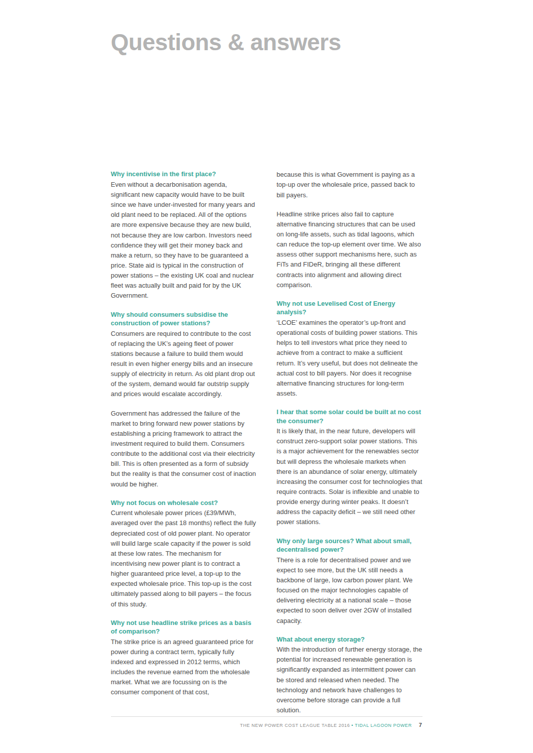Questions & answers
Why incentivise in the first place?
Even without a decarbonisation agenda, significant new capacity would have to be built since we have under-invested for many years and old plant need to be replaced. All of the options are more expensive because they are new build, not because they are low carbon. Investors need confidence they will get their money back and make a return, so they have to be guaranteed a price. State aid is typical in the construction of power stations – the existing UK coal and nuclear fleet was actually built and paid for by the UK Government.
Why should consumers subsidise the construction of power stations?
Consumers are required to contribute to the cost of replacing the UK’s ageing fleet of power stations because a failure to build them would result in even higher energy bills and an insecure supply of electricity in return. As old plant drop out of the system, demand would far outstrip supply and prices would escalate accordingly.
Government has addressed the failure of the market to bring forward new power stations by establishing a pricing framework to attract the investment required to build them. Consumers contribute to the additional cost via their electricity bill. This is often presented as a form of subsidy but the reality is that the consumer cost of inaction would be higher.
Why not focus on wholesale cost?
Current wholesale power prices (£39/MWh, averaged over the past 18 months) reflect the fully depreciated cost of old power plant. No operator will build large scale capacity if the power is sold at these low rates. The mechanism for incentivising new power plant is to contract a higher guaranteed price level, a top-up to the expected wholesale price. This top-up is the cost ultimately passed along to bill payers – the focus of this study.
Why not use headline strike prices as a basis of comparison?
The strike price is an agreed guaranteed price for power during a contract term, typically fully indexed and expressed in 2012 terms, which includes the revenue earned from the wholesale market. What we are focussing on is the consumer component of that cost,
because this is what Government is paying as a top-up over the wholesale price, passed back to bill payers.
Headline strike prices also fail to capture alternative financing structures that can be used on long-life assets, such as tidal lagoons, which can reduce the top-up element over time. We also assess other support mechanisms here, such as FiTs and FIDeR, bringing all these different contracts into alignment and allowing direct comparison.
Why not use Levelised Cost of Energy analysis?
‘LCOE’ examines the operator’s up-front and operational costs of building power stations. This helps to tell investors what price they need to achieve from a contract to make a sufficient return. It’s very useful, but does not delineate the actual cost to bill payers. Nor does it recognise alternative financing structures for long-term assets.
I hear that some solar could be built at no cost the consumer?
It is likely that, in the near future, developers will construct zero-support solar power stations. This is a major achievement for the renewables sector but will depress the wholesale markets when there is an abundance of solar energy, ultimately increasing the consumer cost for technologies that require contracts. Solar is inflexible and unable to provide energy during winter peaks. It doesn’t address the capacity deficit – we still need other power stations.
Why only large sources? What about small, decentralised power?
There is a role for decentralised power and we expect to see more, but the UK still needs a backbone of large, low carbon power plant. We focused on the major technologies capable of delivering electricity at a national scale – those expected to soon deliver over 2GW of installed capacity.
What about energy storage?
With the introduction of further energy storage, the potential for increased renewable generation is significantly expanded as intermittent power can be stored and released when needed. The technology and network have challenges to overcome before storage can provide a full solution.
The New Power Cost League Table 2016 • Tidal Lagoon Power 7